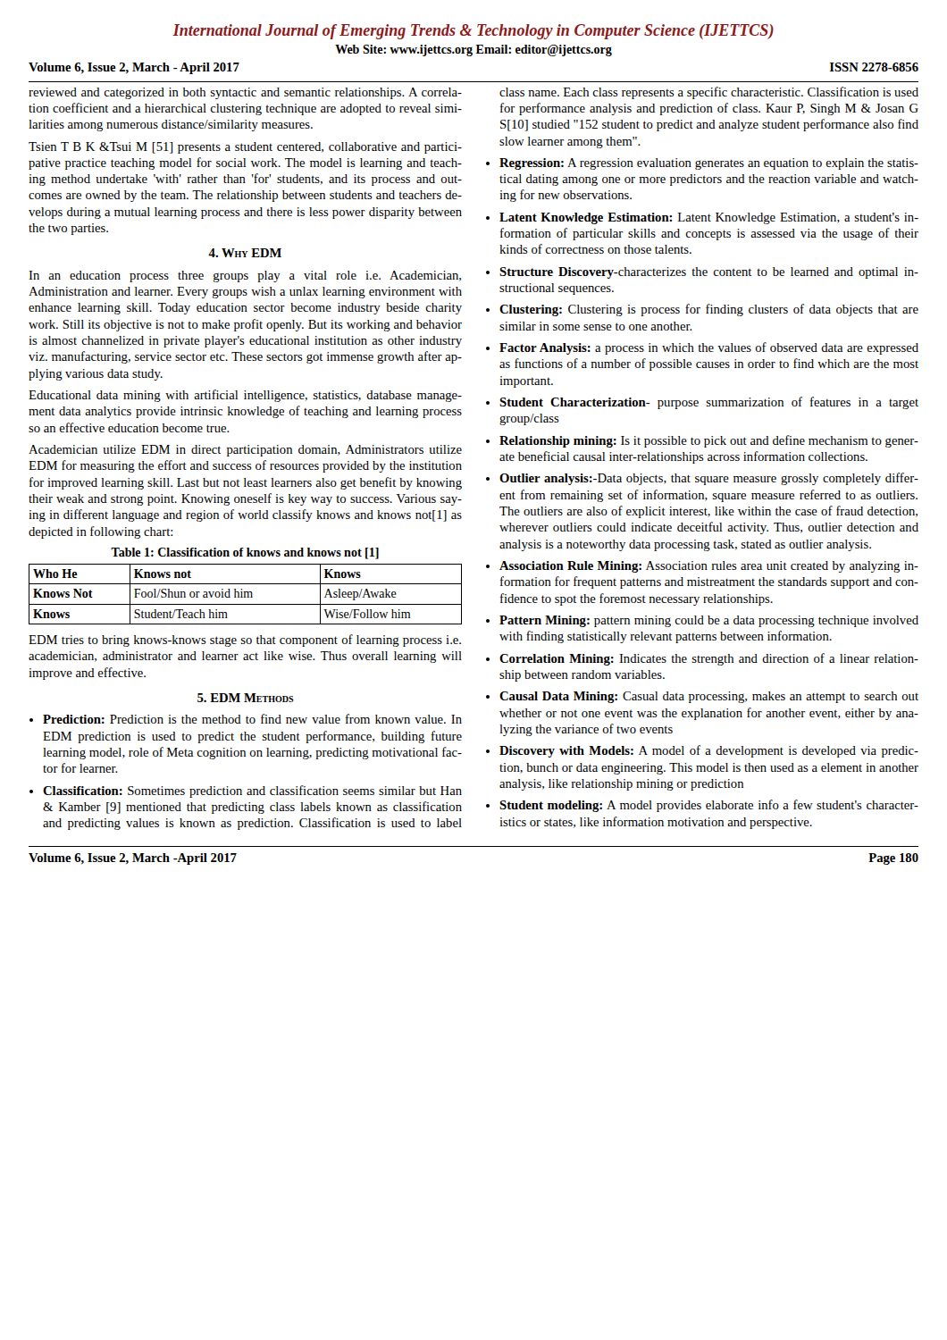International Journal of Emerging Trends & Technology in Computer Science (IJETTCS)
Web Site: www.ijettcs.org Email: editor@ijettcs.org
Volume 6, Issue 2, March - April 2017 ISSN 2278-6856
reviewed and categorized in both syntactic and semantic relationships. A correlation coefficient and a hierarchical clustering technique are adopted to reveal similarities among numerous distance/similarity measures.
Tsien T B K &Tsui M [51] presents a student centered, collaborative and participative practice teaching model for social work. The model is learning and teaching method undertake 'with' rather than 'for' students, and its process and outcomes are owned by the team. The relationship between students and teachers develops during a mutual learning process and there is less power disparity between the two parties.
4. Why EDM
In an education process three groups play a vital role i.e. Academician, Administration and learner. Every groups wish a unlax learning environment with enhance learning skill. Today education sector become industry beside charity work. Still its objective is not to make profit openly. But its working and behavior is almost channelized in private player's educational institution as other industry viz. manufacturing, service sector etc. These sectors got immense growth after applying various data study.
Educational data mining with artificial intelligence, statistics, database management data analytics provide intrinsic knowledge of teaching and learning process so an effective education become true.
Academician utilize EDM in direct participation domain, Administrators utilize EDM for measuring the effort and success of resources provided by the institution for improved learning skill. Last but not least learners also get benefit by knowing their weak and strong point. Knowing oneself is key way to success. Various saying in different language and region of world classify knows and knows not[1] as depicted in following chart:
Table 1: Classification of knows and knows not [1]
| Who He | Knows not | Knows |
| --- | --- | --- |
| Knows Not | Fool/Shun or avoid him | Asleep/Awake |
| Knows | Student/Teach him | Wise/Follow him |
EDM tries to bring knows-knows stage so that component of learning process i.e. academician, administrator and learner act like wise. Thus overall learning will improve and effective.
5. EDM Methods
Prediction: Prediction is the method to find new value from known value. In EDM prediction is used to predict the student performance, building future learning model, role of Meta cognition on learning, predicting motivational factor for learner.
Classification: Sometimes prediction and classification seems similar but Han & Kamber [9] mentioned that predicting class labels known as classification and predicting values is known as prediction. Classification is used to label class name. Each class represents a specific characteristic. Classification is used for performance analysis and prediction of class. Kaur P, Singh M & Josan G S[10] studied "152 student to predict and analyze student performance also find slow learner among them".
Regression: A regression evaluation generates an equation to explain the statistical dating among one or more predictors and the reaction variable and watching for new observations.
Latent Knowledge Estimation: Latent Knowledge Estimation, a student's information of particular skills and concepts is assessed via the usage of their kinds of correctness on those talents.
Structure Discovery-characterizes the content to be learned and optimal instructional sequences.
Clustering: Clustering is process for finding clusters of data objects that are similar in some sense to one another.
Factor Analysis: a process in which the values of observed data are expressed as functions of a number of possible causes in order to find which are the most important.
Student Characterization- purpose summarization of features in a target group/class
Relationship mining: Is it possible to pick out and define mechanism to generate beneficial causal inter-relationships across information collections.
Outlier analysis:-Data objects, that square measure grossly completely different from remaining set of information, square measure referred to as outliers. The outliers are also of explicit interest, like within the case of fraud detection, wherever outliers could indicate deceitful activity. Thus, outlier detection and analysis is a noteworthy data processing task, stated as outlier analysis.
Association Rule Mining: Association rules area unit created by analyzing information for frequent patterns and mistreatment the standards support and confidence to spot the foremost necessary relationships.
Pattern Mining: pattern mining could be a data processing technique involved with finding statistically relevant patterns between information.
Correlation Mining: Indicates the strength and direction of a linear relationship between random variables.
Causal Data Mining: Casual data processing, makes an attempt to search out whether or not one event was the explanation for another event, either by analyzing the variance of two events
Discovery with Models: A model of a development is developed via prediction, bunch or data engineering. This model is then used as a element in another analysis, like relationship mining or prediction
Student modeling: A model provides elaborate info a few student's characteristics or states, like information motivation and perspective.
Volume 6, Issue 2, March -April 2017 Page 180